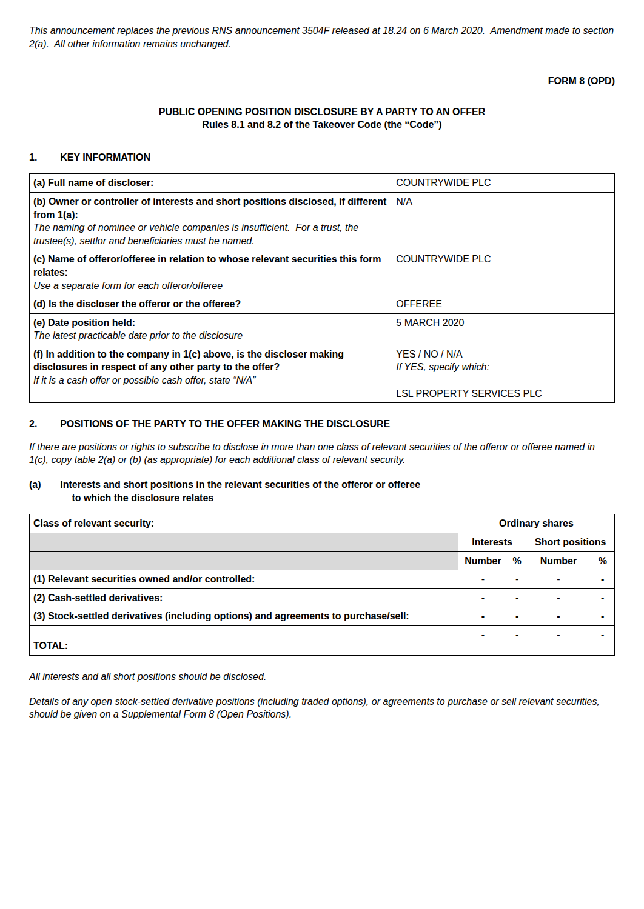This announcement replaces the previous RNS announcement 3504F released at 18.24 on 6 March 2020. Amendment made to section 2(a). All other information remains unchanged.
FORM 8 (OPD)
PUBLIC OPENING POSITION DISCLOSURE BY A PARTY TO AN OFFER Rules 8.1 and 8.2 of the Takeover Code (the “Code”)
1. KEY INFORMATION
| (a) Full name of discloser: | COUNTRYWIDE PLC |
| (b) Owner or controller of interests and short positions disclosed, if different from 1(a): The naming of nominee or vehicle companies is insufficient. For a trust, the trustee(s), settlor and beneficiaries must be named. | N/A |
| (c) Name of offeror/offeree in relation to whose relevant securities this form relates: Use a separate form for each offeror/offeree | COUNTRYWIDE PLC |
| (d) Is the discloser the offeror or the offeree? | OFFEREE |
| (e) Date position held: The latest practicable date prior to the disclosure | 5 MARCH 2020 |
| (f) In addition to the company in 1(c) above, is the discloser making disclosures in respect of any other party to the offer? If it is a cash offer or possible cash offer, state “N/A” | YES / NO / N/A If YES, specify which: LSL PROPERTY SERVICES PLC |
2. POSITIONS OF THE PARTY TO THE OFFER MAKING THE DISCLOSURE
If there are positions or rights to subscribe to disclose in more than one class of relevant securities of the offeror or offeree named in 1(c), copy table 2(a) or (b) (as appropriate) for each additional class of relevant security.
(a) Interests and short positions in the relevant securities of the offeror or offereeto which the disclosure relates
| Class of relevant security: | Ordinary shares |
| --- | --- |
| | Interests | Short positions |
| | Number | % | Number | % |
| (1) Relevant securities owned and/or controlled: | - | - | - | - |
| (2) Cash-settled derivatives: | - | - | - | - |
| (3) Stock-settled derivatives (including options) and agreements to purchase/sell: | - | - | - | - |
| TOTAL: | - | - | - | - |
All interests and all short positions should be disclosed.
Details of any open stock-settled derivative positions (including traded options), or agreements to purchase or sell relevant securities, should be given on a Supplemental Form 8 (Open Positions).